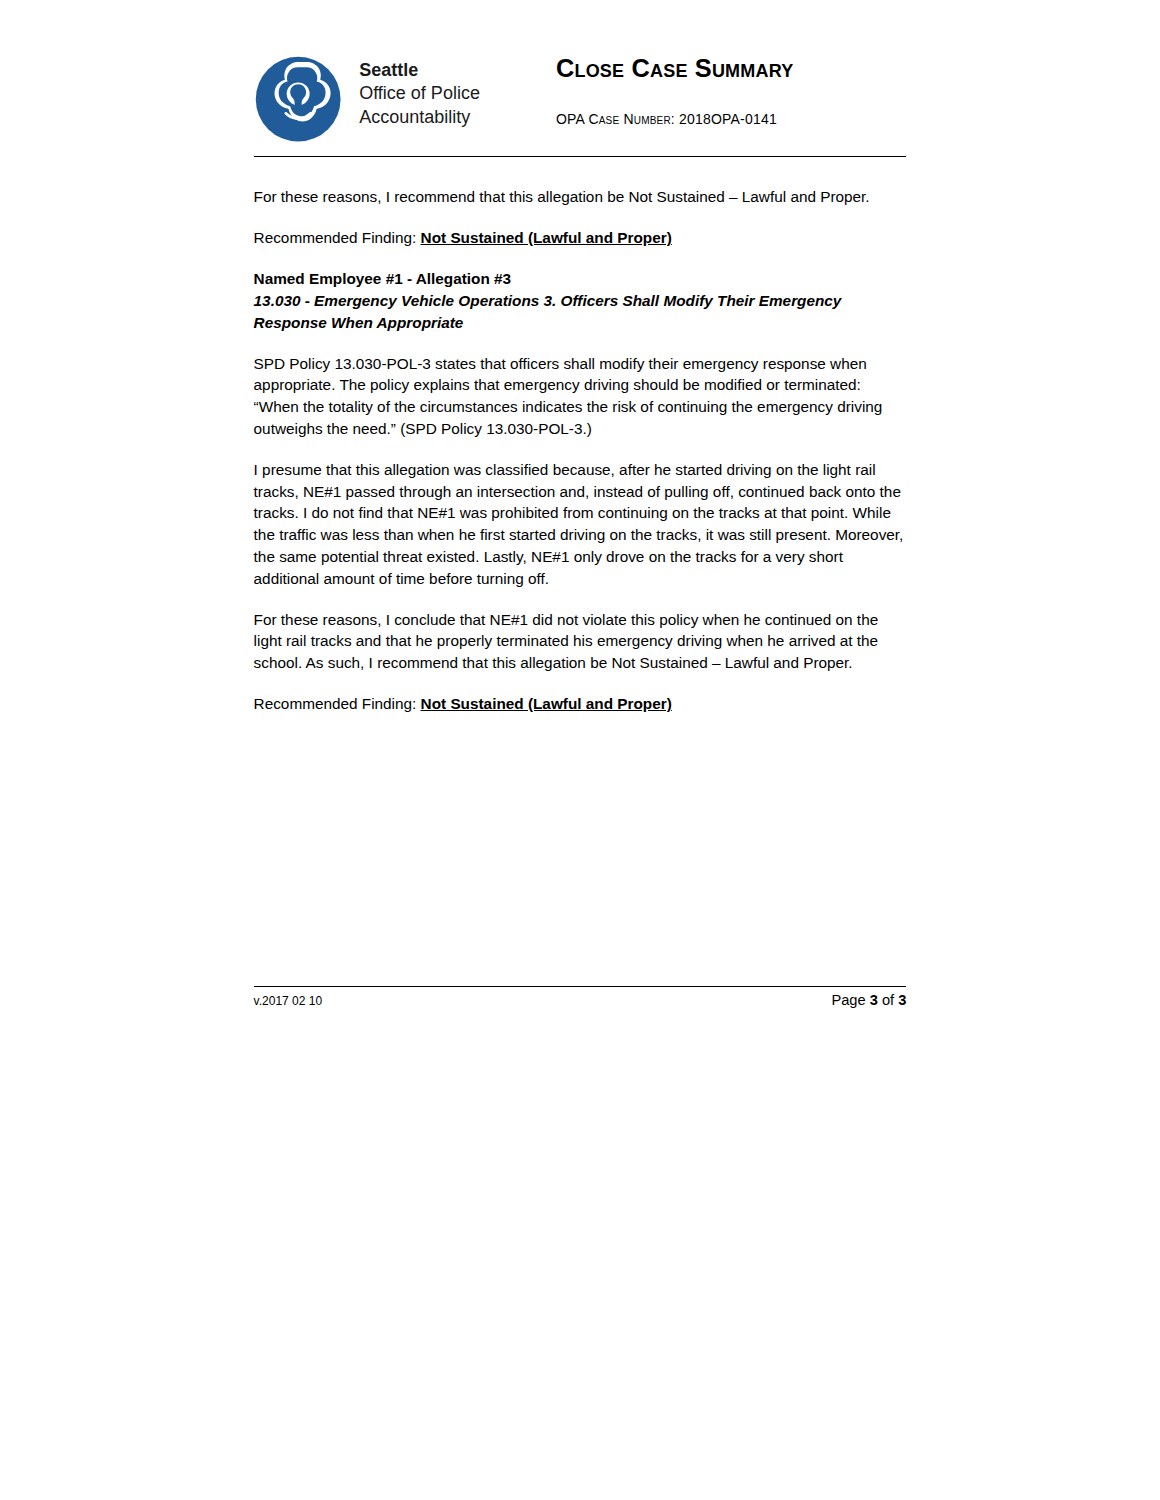Seattle
Office of Police
Accountability
Close Case Summary
OPA Case Number: 2018OPA-0141
For these reasons, I recommend that this allegation be Not Sustained – Lawful and Proper.
Recommended Finding: Not Sustained (Lawful and Proper)
Named Employee #1 - Allegation #3
13.030 - Emergency Vehicle Operations 3. Officers Shall Modify Their Emergency Response When Appropriate
SPD Policy 13.030-POL-3 states that officers shall modify their emergency response when appropriate. The policy explains that emergency driving should be modified or terminated: “When the totality of the circumstances indicates the risk of continuing the emergency driving outweighs the need.” (SPD Policy 13.030-POL-3.)
I presume that this allegation was classified because, after he started driving on the light rail tracks, NE#1 passed through an intersection and, instead of pulling off, continued back onto the tracks. I do not find that NE#1 was prohibited from continuing on the tracks at that point. While the traffic was less than when he first started driving on the tracks, it was still present. Moreover, the same potential threat existed. Lastly, NE#1 only drove on the tracks for a very short additional amount of time before turning off.
For these reasons, I conclude that NE#1 did not violate this policy when he continued on the light rail tracks and that he properly terminated his emergency driving when he arrived at the school. As such, I recommend that this allegation be Not Sustained – Lawful and Proper.
Recommended Finding: Not Sustained (Lawful and Proper)
v.2017 02 10
Page 3 of 3